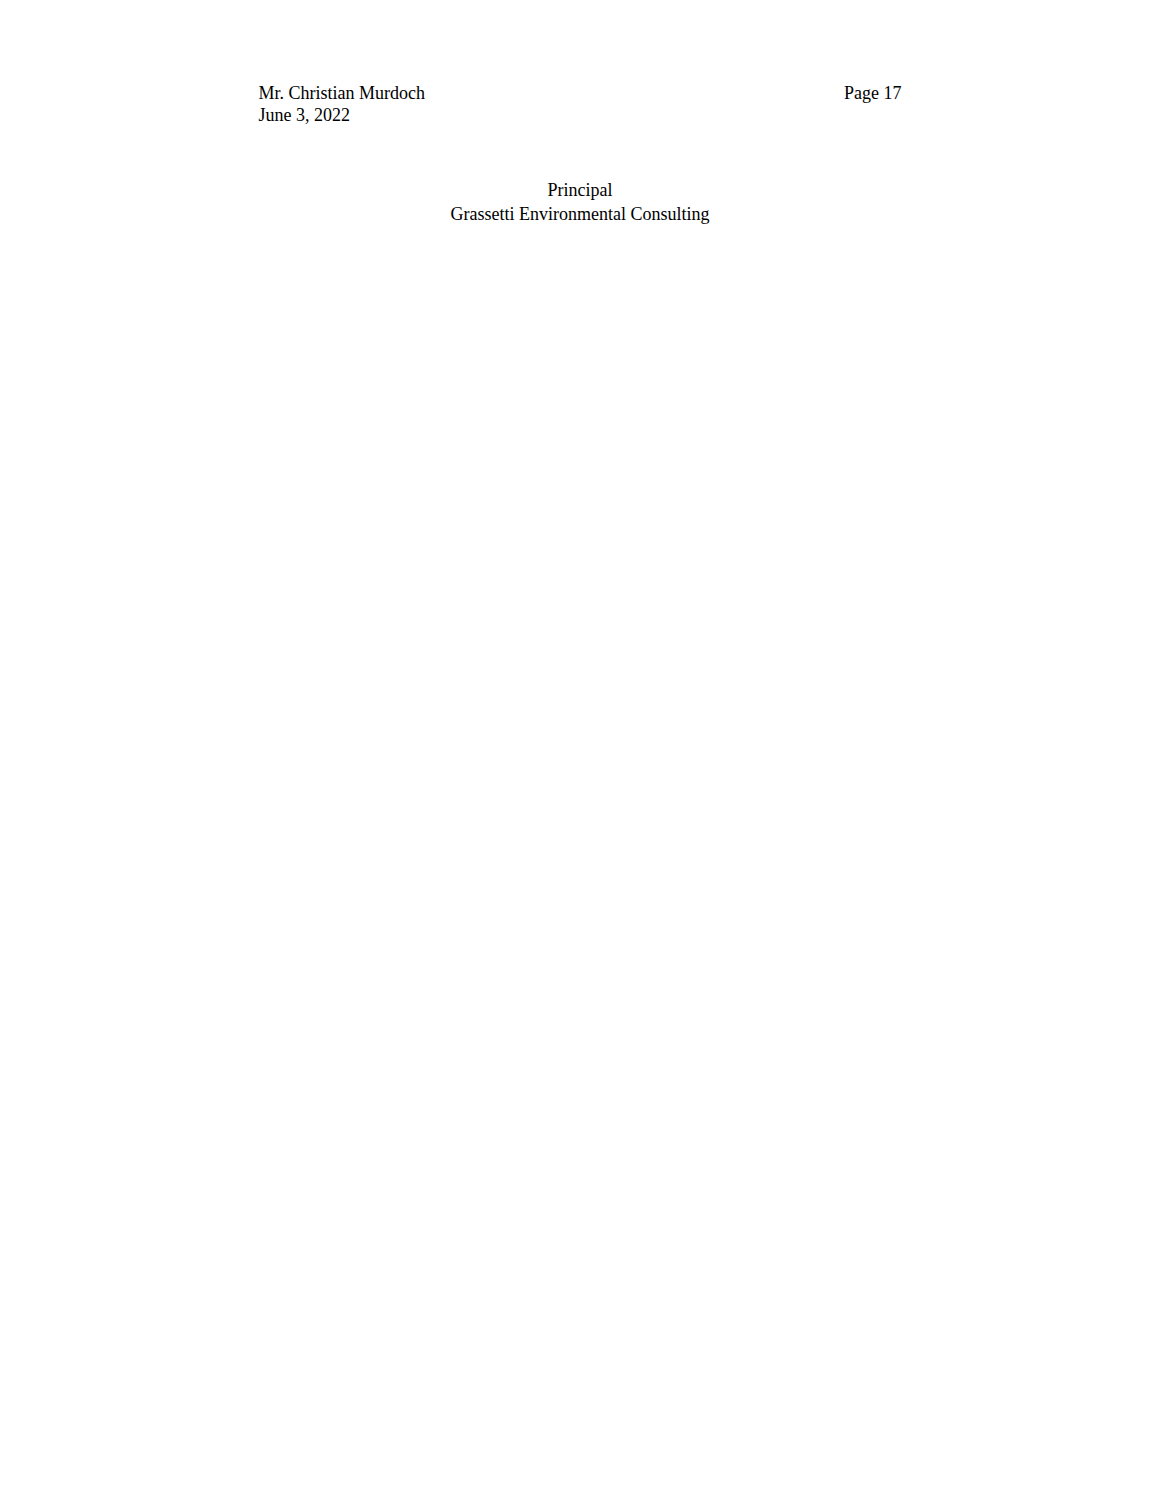Mr. Christian Murdoch Page 17
June 3, 2022
Principal Grassetti Environmental Consulting